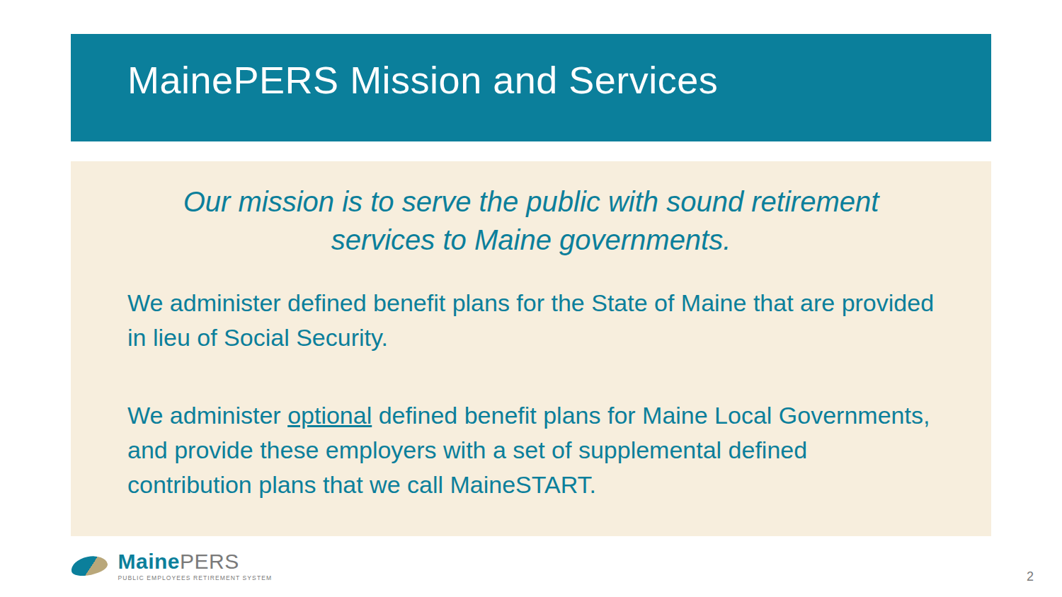MainePERS Mission and Services
Our mission is to serve the public with sound retirement services to Maine governments.
We administer defined benefit plans for the State of Maine that are provided in lieu of Social Security.
We administer optional defined benefit plans for Maine Local Governments, and provide these employers with a set of supplemental defined contribution plans that we call MaineSTART.
Maine PERS
PUBLIC EMPLOYEES RETIREMENT SYSTEM
2